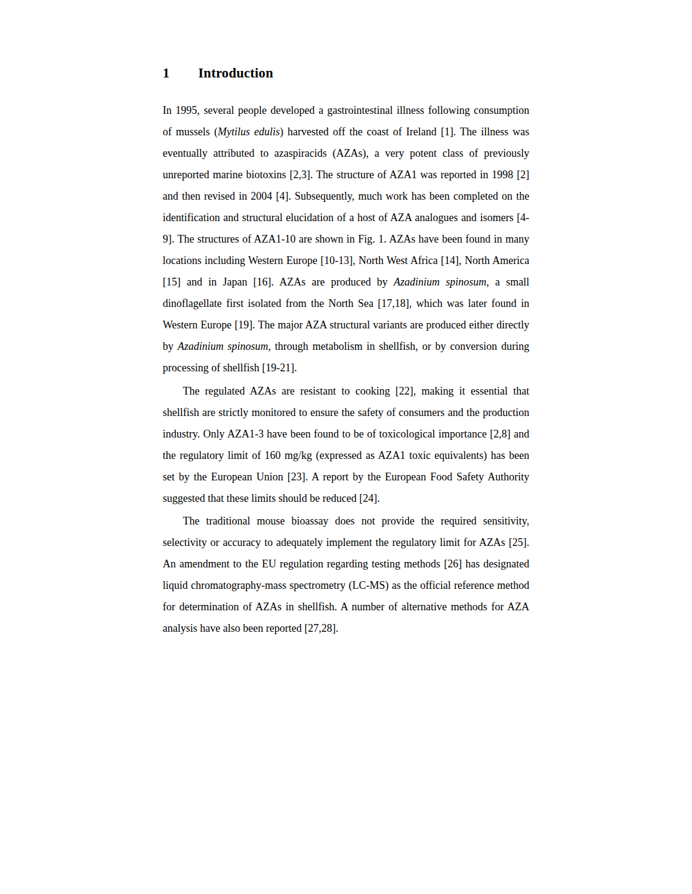1 Introduction
In 1995, several people developed a gastrointestinal illness following consumption of mussels (Mytilus edulis) harvested off the coast of Ireland [1]. The illness was eventually attributed to azaspiracids (AZAs), a very potent class of previously unreported marine biotoxins [2,3]. The structure of AZA1 was reported in 1998 [2] and then revised in 2004 [4]. Subsequently, much work has been completed on the identification and structural elucidation of a host of AZA analogues and isomers [4-9]. The structures of AZA1-10 are shown in Fig. 1. AZAs have been found in many locations including Western Europe [10-13], North West Africa [14], North America [15] and in Japan [16]. AZAs are produced by Azadinium spinosum, a small dinoflagellate first isolated from the North Sea [17,18], which was later found in Western Europe [19]. The major AZA structural variants are produced either directly by Azadinium spinosum, through metabolism in shellfish, or by conversion during processing of shellfish [19-21].
The regulated AZAs are resistant to cooking [22], making it essential that shellfish are strictly monitored to ensure the safety of consumers and the production industry. Only AZA1-3 have been found to be of toxicological importance [2,8] and the regulatory limit of 160 mg/kg (expressed as AZA1 toxic equivalents) has been set by the European Union [23]. A report by the European Food Safety Authority suggested that these limits should be reduced [24].
The traditional mouse bioassay does not provide the required sensitivity, selectivity or accuracy to adequately implement the regulatory limit for AZAs [25]. An amendment to the EU regulation regarding testing methods [26] has designated liquid chromatography-mass spectrometry (LC-MS) as the official reference method for determination of AZAs in shellfish. A number of alternative methods for AZA analysis have also been reported [27,28].